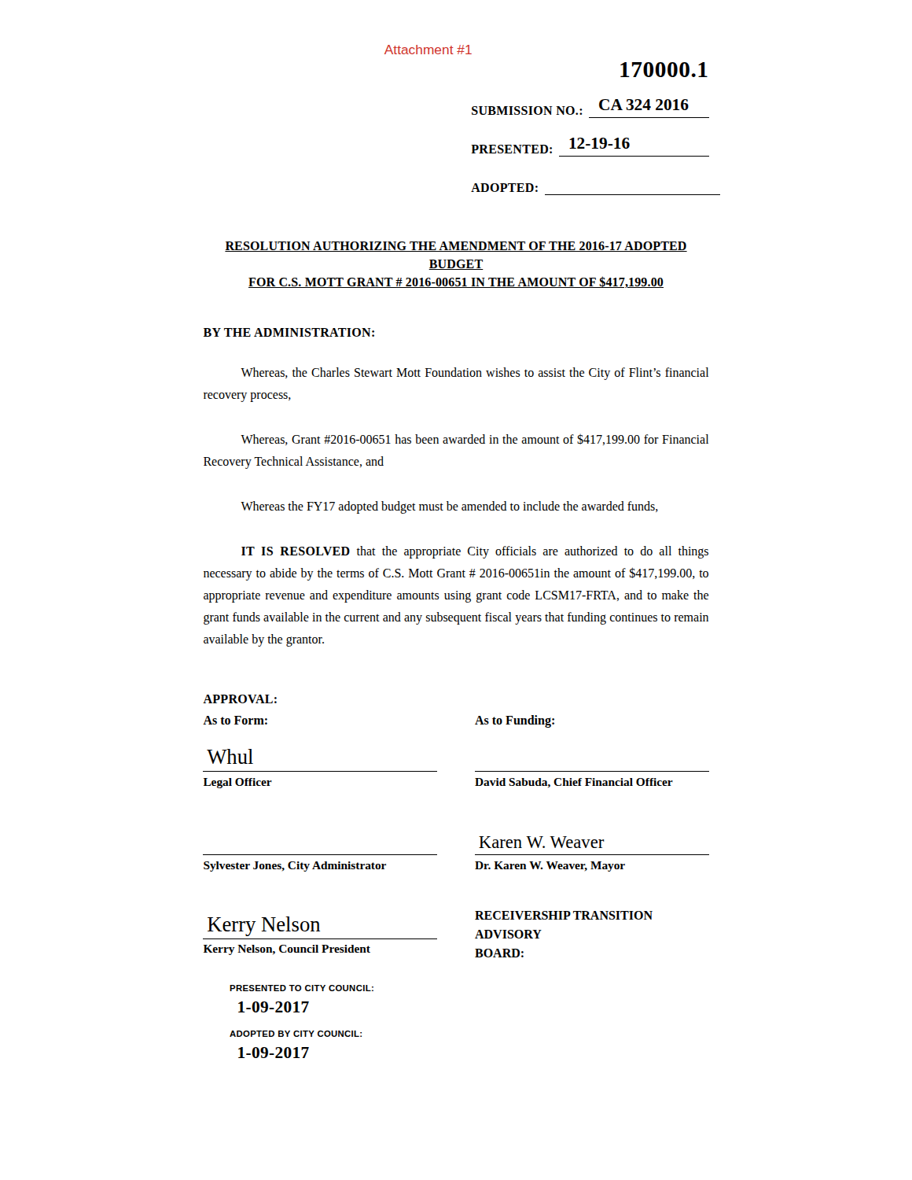Attachment #1
170000.1
SUBMISSION NO.: CA 324 2016
PRESENTED: 12-19-16
ADOPTED:
RESOLUTION AUTHORIZING THE AMENDMENT OF THE 2016-17 ADOPTED BUDGET
FOR C.S. MOTT GRANT # 2016-00651 IN THE AMOUNT OF $417,199.00
BY THE ADMINISTRATION:
Whereas, the Charles Stewart Mott Foundation wishes to assist the City of Flint’s financial recovery process,
Whereas, Grant #2016-00651 has been awarded in the amount of $417,199.00 for Financial Recovery Technical Assistance, and
Whereas the FY17 adopted budget must be amended to include the awarded funds,
IT IS RESOLVED that the appropriate City officials are authorized to do all things necessary to abide by the terms of C.S. Mott Grant # 2016-00651in the amount of $417,199.00, to appropriate revenue and expenditure amounts using grant code LCSM17-FRTA, and to make the grant funds available in the current and any subsequent fiscal years that funding continues to remain available by the grantor.
APPROVAL:
As to Form:
Whul
Legal Officer
Sylvester Jones, City Administrator
Kerry Nelson
Kerry Nelson, Council President
PRESENTED TO CITY COUNCIL:
1-09-2017
ADOPTED BY CITY COUNCIL:
1-09-2017
As to Funding:
David Sabuda, Chief Financial Officer
Karen W. Weaver
Dr. Karen W. Weaver, Mayor
RECEIVERSHIP TRANSITION ADVISORY
BOARD: